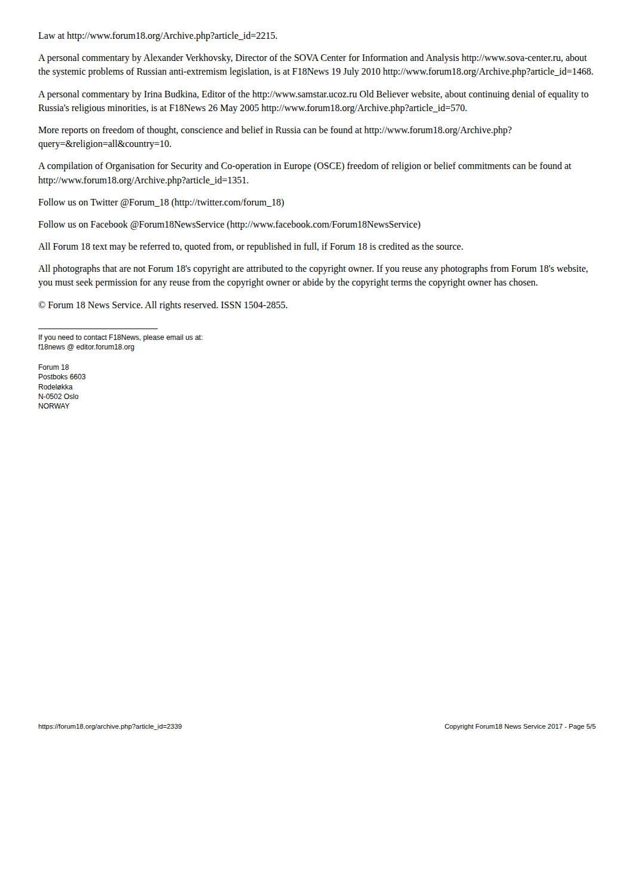Law at http://www.forum18.org/Archive.php?article_id=2215.
A personal commentary by Alexander Verkhovsky, Director of the SOVA Center for Information and Analysis http://www.sova-center.ru, about the systemic problems of Russian anti-extremism legislation, is at F18News 19 July 2010 http://www.forum18.org/Archive.php?article_id=1468.
A personal commentary by Irina Budkina, Editor of the http://www.samstar.ucoz.ru Old Believer website, about continuing denial of equality to Russia's religious minorities, is at F18News 26 May 2005 http://www.forum18.org/Archive.php?article_id=570.
More reports on freedom of thought, conscience and belief in Russia can be found at http://www.forum18.org/Archive.php?query=&religion=all&country=10.
A compilation of Organisation for Security and Co-operation in Europe (OSCE) freedom of religion or belief commitments can be found at http://www.forum18.org/Archive.php?article_id=1351.
Follow us on Twitter @Forum_18 (http://twitter.com/forum_18)
Follow us on Facebook @Forum18NewsService (http://www.facebook.com/Forum18NewsService)
All Forum 18 text may be referred to, quoted from, or republished in full, if Forum 18 is credited as the source.
All photographs that are not Forum 18's copyright are attributed to the copyright owner. If you reuse any photographs from Forum 18's website, you must seek permission for any reuse from the copyright owner or abide by the copyright terms the copyright owner has chosen.
© Forum 18 News Service. All rights reserved. ISSN 1504-2855.
If you need to contact F18News, please email us at:
f18news @ editor.forum18.org
Forum 18
Postboks 6603
Rodeløkka
N-0502 Oslo
NORWAY
https://forum18.org/archive.php?article_id=2339
Copyright Forum18 News Service 2017 - Page 5/5